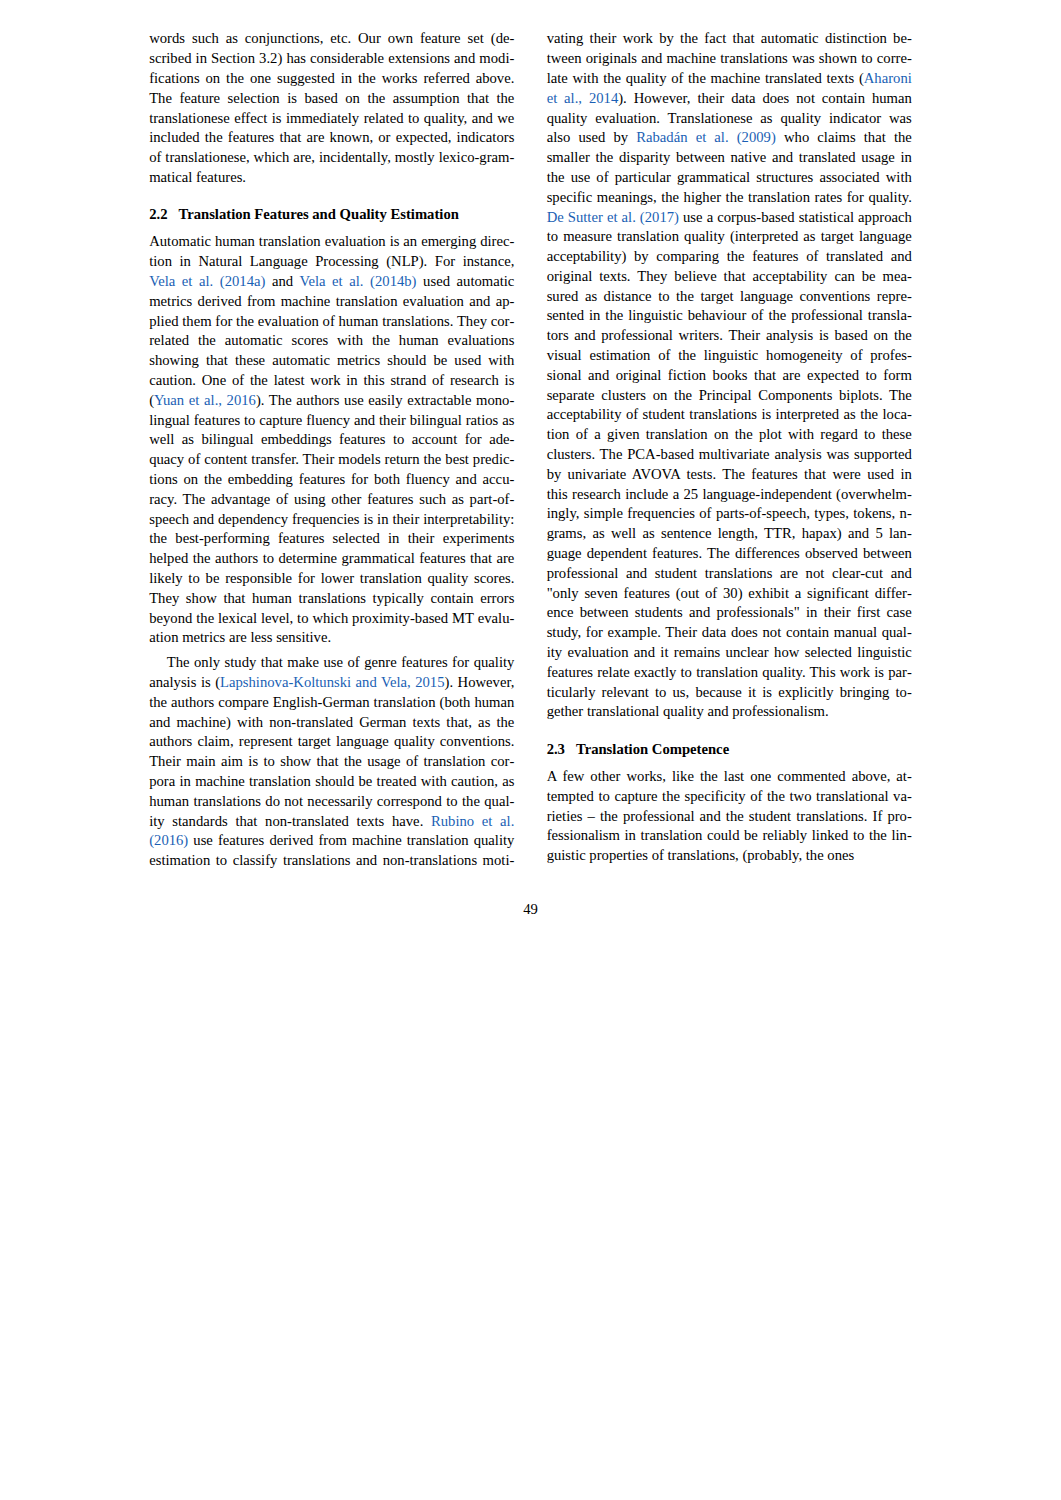words such as conjunctions, etc. Our own feature set (described in Section 3.2) has considerable extensions and modifications on the one suggested in the works referred above. The feature selection is based on the assumption that the translationese effect is immediately related to quality, and we included the features that are known, or expected, indicators of translationese, which are, incidentally, mostly lexico-grammatical features.
2.2 Translation Features and Quality Estimation
Automatic human translation evaluation is an emerging direction in Natural Language Processing (NLP). For instance, Vela et al. (2014a) and Vela et al. (2014b) used automatic metrics derived from machine translation evaluation and applied them for the evaluation of human translations. They correlated the automatic scores with the human evaluations showing that these automatic metrics should be used with caution. One of the latest work in this strand of research is (Yuan et al., 2016). The authors use easily extractable monolingual features to capture fluency and their bilingual ratios as well as bilingual embeddings features to account for adequacy of content transfer. Their models return the best predictions on the embedding features for both fluency and accuracy. The advantage of using other features such as part-of-speech and dependency frequencies is in their interpretability: the best-performing features selected in their experiments helped the authors to determine grammatical features that are likely to be responsible for lower translation quality scores. They show that human translations typically contain errors beyond the lexical level, to which proximity-based MT evaluation metrics are less sensitive.
The only study that make use of genre features for quality analysis is (Lapshinova-Koltunski and Vela, 2015). However, the authors compare English-German translation (both human and machine) with non-translated German texts that, as the authors claim, represent target language quality conventions. Their main aim is to show that the usage of translation corpora in machine translation should be treated with caution, as human translations do not necessarily correspond to the quality standards that non-translated texts have. Rubino et al. (2016) use features derived from machine translation quality estimation to classify translations and non-translations motivating their work by the fact that automatic distinction between originals and machine translations was shown to correlate with the quality of the machine translated texts (Aharoni et al., 2014). However, their data does not contain human quality evaluation. Translationese as quality indicator was also used by Rabadán et al. (2009) who claims that the smaller the disparity between native and translated usage in the use of particular grammatical structures associated with specific meanings, the higher the translation rates for quality. De Sutter et al. (2017) use a corpus-based statistical approach to measure translation quality (interpreted as target language acceptability) by comparing the features of translated and original texts. They believe that acceptability can be measured as distance to the target language conventions represented in the linguistic behaviour of the professional translators and professional writers. Their analysis is based on the visual estimation of the linguistic homogeneity of professional and original fiction books that are expected to form separate clusters on the Principal Components biplots. The acceptability of student translations is interpreted as the location of a given translation on the plot with regard to these clusters. The PCA-based multivariate analysis was supported by univariate AVOVA tests. The features that were used in this research include a 25 language-independent (overwhelmingly, simple frequencies of parts-of-speech, types, tokens, n-grams, as well as sentence length, TTR, hapax) and 5 language dependent features. The differences observed between professional and student translations are not clear-cut and "only seven features (out of 30) exhibit a significant difference between students and professionals" in their first case study, for example. Their data does not contain manual quality evaluation and it remains unclear how selected linguistic features relate exactly to translation quality. This work is particularly relevant to us, because it is explicitly bringing together translational quality and professionalism.
2.3 Translation Competence
A few other works, like the last one commented above, attempted to capture the specificity of the two translational varieties – the professional and the student translations. If professionalism in translation could be reliably linked to the linguistic properties of translations, (probably, the ones
49